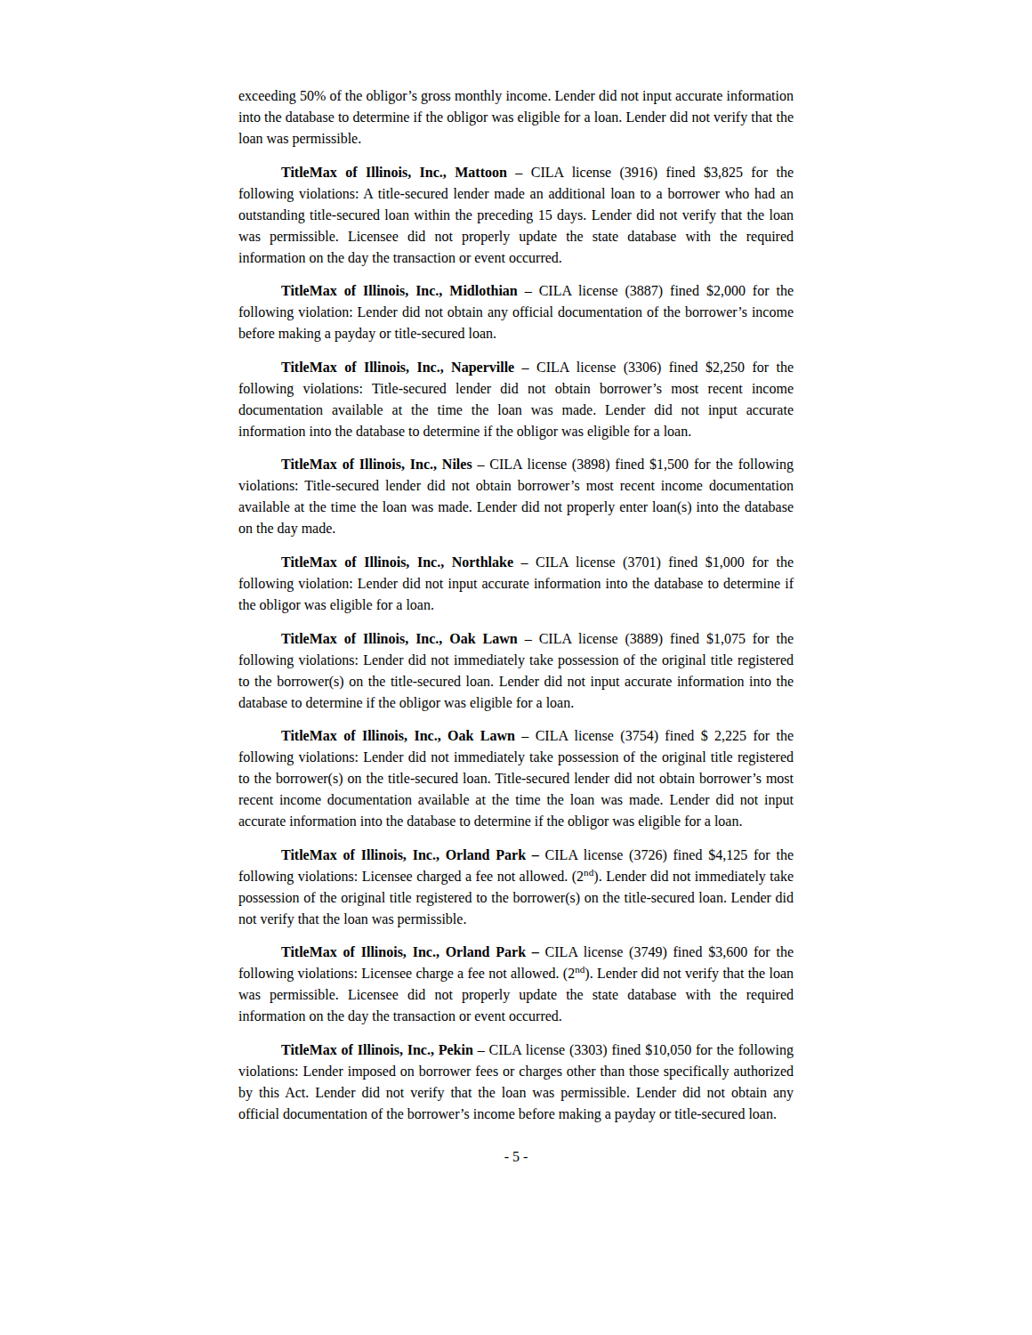exceeding 50% of the obligor’s gross monthly income. Lender did not input accurate information into the database to determine if the obligor was eligible for a loan. Lender did not verify that the loan was permissible.
TitleMax of Illinois, Inc., Mattoon – CILA license (3916) fined $3,825 for the following violations: A title-secured lender made an additional loan to a borrower who had an outstanding title-secured loan within the preceding 15 days. Lender did not verify that the loan was permissible. Licensee did not properly update the state database with the required information on the day the transaction or event occurred.
TitleMax of Illinois, Inc., Midlothian – CILA license (3887) fined $2,000 for the following violation: Lender did not obtain any official documentation of the borrower’s income before making a payday or title-secured loan.
TitleMax of Illinois, Inc., Naperville – CILA license (3306) fined $2,250 for the following violations: Title-secured lender did not obtain borrower’s most recent income documentation available at the time the loan was made. Lender did not input accurate information into the database to determine if the obligor was eligible for a loan.
TitleMax of Illinois, Inc., Niles – CILA license (3898) fined $1,500 for the following violations: Title-secured lender did not obtain borrower’s most recent income documentation available at the time the loan was made. Lender did not properly enter loan(s) into the database on the day made.
TitleMax of Illinois, Inc., Northlake – CILA license (3701) fined $1,000 for the following violation: Lender did not input accurate information into the database to determine if the obligor was eligible for a loan.
TitleMax of Illinois, Inc., Oak Lawn – CILA license (3889) fined $1,075 for the following violations: Lender did not immediately take possession of the original title registered to the borrower(s) on the title-secured loan. Lender did not input accurate information into the database to determine if the obligor was eligible for a loan.
TitleMax of Illinois, Inc., Oak Lawn – CILA license (3754) fined $ 2,225 for the following violations: Lender did not immediately take possession of the original title registered to the borrower(s) on the title-secured loan. Title-secured lender did not obtain borrower’s most recent income documentation available at the time the loan was made. Lender did not input accurate information into the database to determine if the obligor was eligible for a loan.
TitleMax of Illinois, Inc., Orland Park – CILA license (3726) fined $4,125 for the following violations: Licensee charged a fee not allowed. (2nd). Lender did not immediately take possession of the original title registered to the borrower(s) on the title-secured loan. Lender did not verify that the loan was permissible.
TitleMax of Illinois, Inc., Orland Park – CILA license (3749) fined $3,600 for the following violations: Licensee charge a fee not allowed. (2nd). Lender did not verify that the loan was permissible. Licensee did not properly update the state database with the required information on the day the transaction or event occurred.
TitleMax of Illinois, Inc., Pekin – CILA license (3303) fined $10,050 for the following violations: Lender imposed on borrower fees or charges other than those specifically authorized by this Act. Lender did not verify that the loan was permissible. Lender did not obtain any official documentation of the borrower’s income before making a payday or title-secured loan.
- 5 -